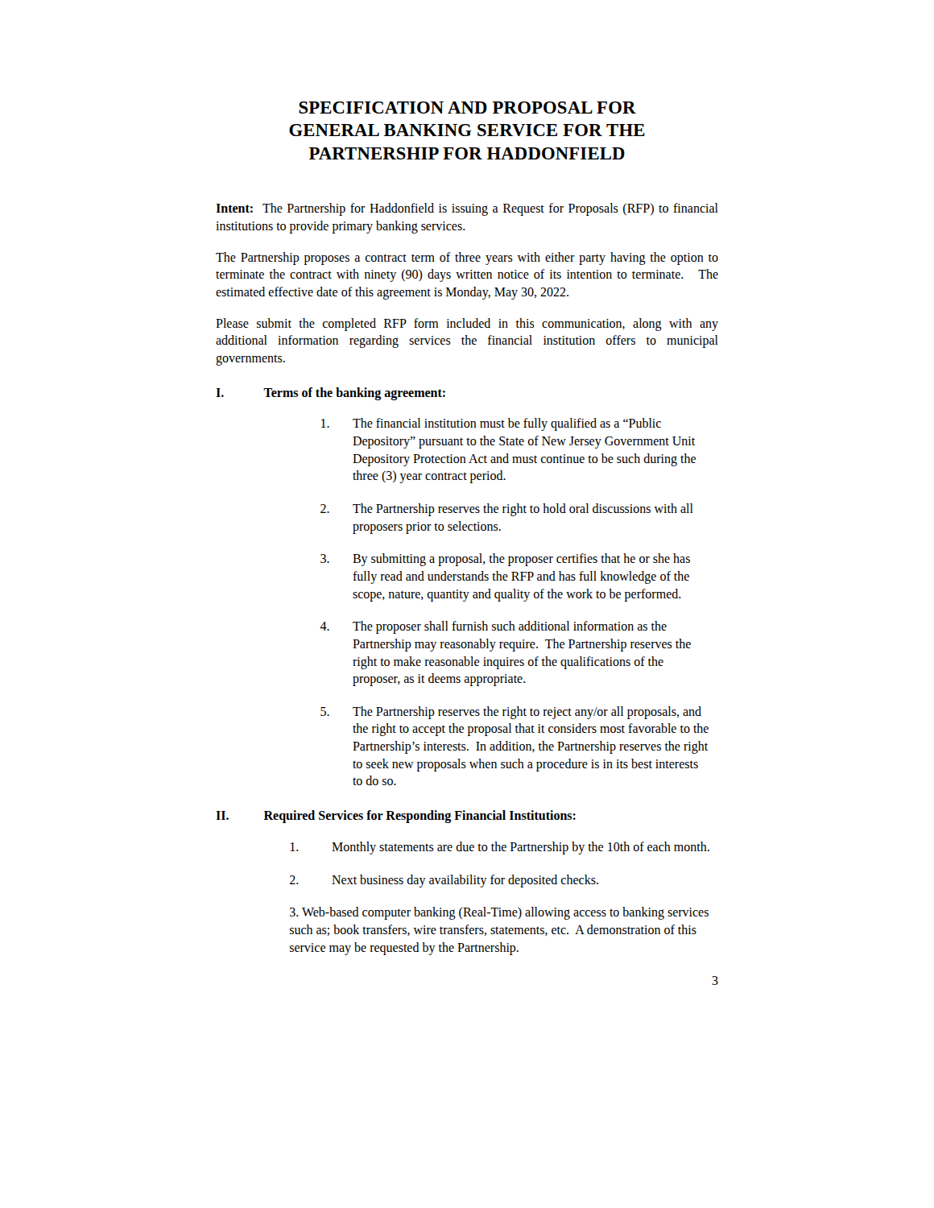SPECIFICATION AND PROPOSAL FOR
GENERAL BANKING SERVICE FOR THE
PARTNERSHIP FOR HADDONFIELD
Intent: The Partnership for Haddonfield is issuing a Request for Proposals (RFP) to financial institutions to provide primary banking services.
The Partnership proposes a contract term of three years with either party having the option to terminate the contract with ninety (90) days written notice of its intention to terminate. The estimated effective date of this agreement is Monday, May 30, 2022.
Please submit the completed RFP form included in this communication, along with any additional information regarding services the financial institution offers to municipal governments.
I. Terms of the banking agreement:
1. The financial institution must be fully qualified as a “Public Depository” pursuant to the State of New Jersey Government Unit Depository Protection Act and must continue to be such during the three (3) year contract period.
2. The Partnership reserves the right to hold oral discussions with all proposers prior to selections.
3. By submitting a proposal, the proposer certifies that he or she has fully read and understands the RFP and has full knowledge of the scope, nature, quantity and quality of the work to be performed.
4. The proposer shall furnish such additional information as the Partnership may reasonably require. The Partnership reserves the right to make reasonable inquires of the qualifications of the proposer, as it deems appropriate.
5. The Partnership reserves the right to reject any/or all proposals, and the right to accept the proposal that it considers most favorable to the Partnership’s interests. In addition, the Partnership reserves the right to seek new proposals when such a procedure is in its best interests to do so.
II. Required Services for Responding Financial Institutions:
1. Monthly statements are due to the Partnership by the 10th of each month.
2. Next business day availability for deposited checks.
3. Web-based computer banking (Real-Time) allowing access to banking services such as; book transfers, wire transfers, statements, etc. A demonstration of this service may be requested by the Partnership.
3